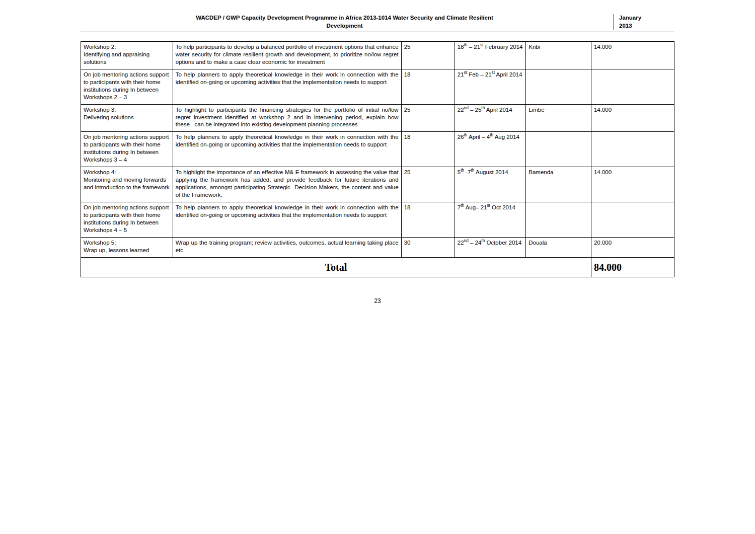WACDEP / GWP Capacity Development Programme in Africa 2013-1014 Water Security and Climate Resilient
Development
January
2013
| Workshop 2: Identifying and appraising solutions | To help participants to develop a balanced portfolio of investment options that enhance water security for climate resilient growth and development, to prioritize no/low regret options and to make a case clear economic for investment | 25 | 18 th – 21 st February 2014 | Kribi | 14.000 |
| On job mentoring actions support to participants with their home institutions during In between Workshops 2 – 3 | To help planners to apply theoretical knowledge in their work in connection with the identified on-going or upcoming activities that the implementation needs to support | 18 | 21 st Feb – 21 st April 2014 | | |
| Workshop 3: Delivering solutions | To highlight to participants the financing strategies for the portfolio of initial no/low regret investment identified at workshop 2 and in intervening period, explain how these can be integrated into existing development planning processes | 25 | 22 nd – 25 th April 2014 | Limbe | 14.000 |
| On job mentoring actions support to participants with their home institutions during In between Workshops 3 – 4 | To help planners to apply theoretical knowledge in their work in connection with the identified on-going or upcoming activities that the implementation needs to support | 18 | 26 th April – 4 th Aug 2014 | | |
| Workshop 4: Monitoring and moving forwards and introduction to the framework | To highlight the importance of an effective M& E framework in assessing the value that applying the framework has added, and provide feedback for future iterations and applications, amongst participating Strategic Decision Makers, the content and value of the Framework. | 25 | 5 th -7 th August 2014 | Bamenda | 14.000 |
| On job mentoring actions support to participants with their home institutions during In between Workshops 4 – 5 | To help planners to apply theoretical knowledge in their work in connection with the identified on-going or upcoming activities that the implementation needs to support | 18 | 7 th Aug– 21 st Oct 2014 | | |
| Workshop 5: Wrap up, lessons learned | Wrap up the training program; review activities, outcomes, actual learning taking place etc. | 30 | 22 nd – 24 th October 2014 | Douala | 20.000 |
| Total | 84.000 |
23